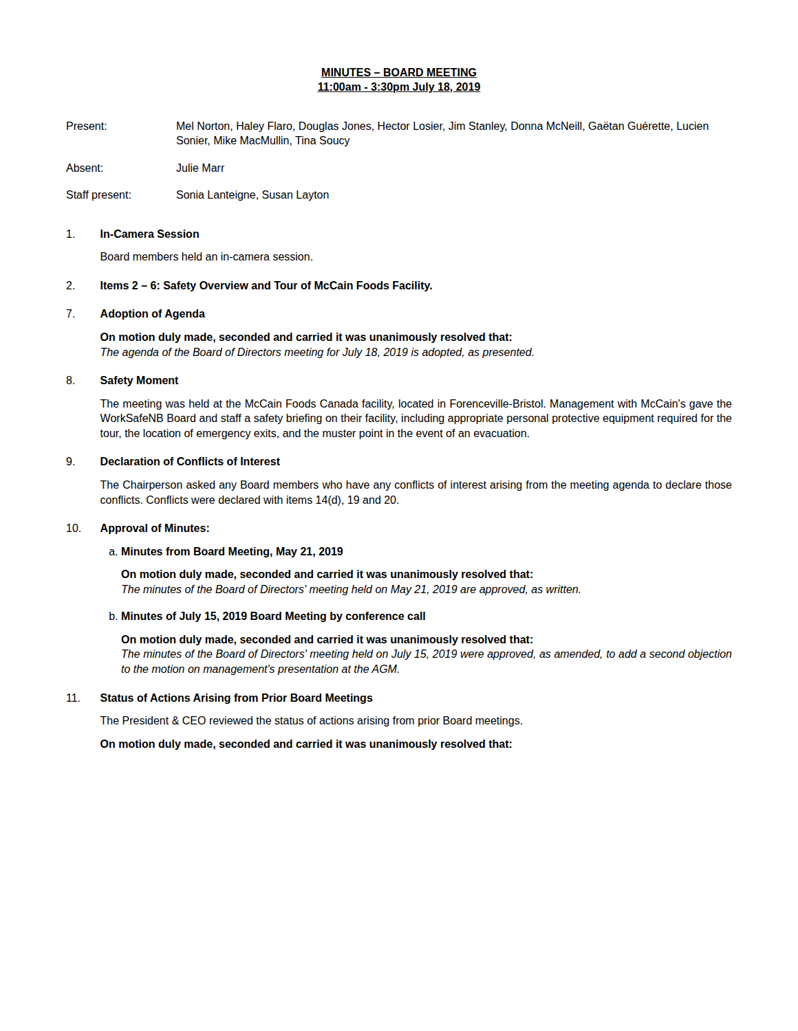MINUTES – BOARD MEETING
11:00am - 3:30pm July 18, 2019
| Present: | Mel Norton, Haley Flaro, Douglas Jones, Hector Losier, Jim Stanley, Donna McNeill, Gaëtan Guérette, Lucien Sonier, Mike MacMullin, Tina Soucy |
| Absent: | Julie Marr |
| Staff present: | Sonia Lanteigne, Susan Layton |
1.
In-Camera Session
Board members held an in-camera session.
2.
Items 2 – 6: Safety Overview and Tour of McCain Foods Facility.
7.
Adoption of Agenda
On motion duly made, seconded and carried it was unanimously resolved that:
The agenda of the Board of Directors meeting for July 18, 2019 is adopted, as presented.
8.
Safety Moment
The meeting was held at the McCain Foods Canada facility, located in Forenceville-Bristol. Management with McCain's gave the WorkSafeNB Board and staff a safety briefing on their facility, including appropriate personal protective equipment required for the tour, the location of emergency exits, and the muster point in the event of an evacuation.
9.
Declaration of Conflicts of Interest
The Chairperson asked any Board members who have any conflicts of interest arising from the meeting agenda to declare those conflicts. Conflicts were declared with items 14(d), 19 and 20.
10.
Approval of Minutes:
Minutes from Board Meeting, May 21, 2019
On motion duly made, seconded and carried it was unanimously resolved that:
The minutes of the Board of Directors' meeting held on May 21, 2019 are approved, as written.
Minutes of July 15, 2019 Board Meeting by conference call
On motion duly made, seconded and carried it was unanimously resolved that:
The minutes of the Board of Directors' meeting held on July 15, 2019 were approved, as amended, to add a second objection to the motion on management's presentation at the AGM.
11.
Status of Actions Arising from Prior Board Meetings
The President & CEO reviewed the status of actions arising from prior Board meetings.
On motion duly made, seconded and carried it was unanimously resolved that: